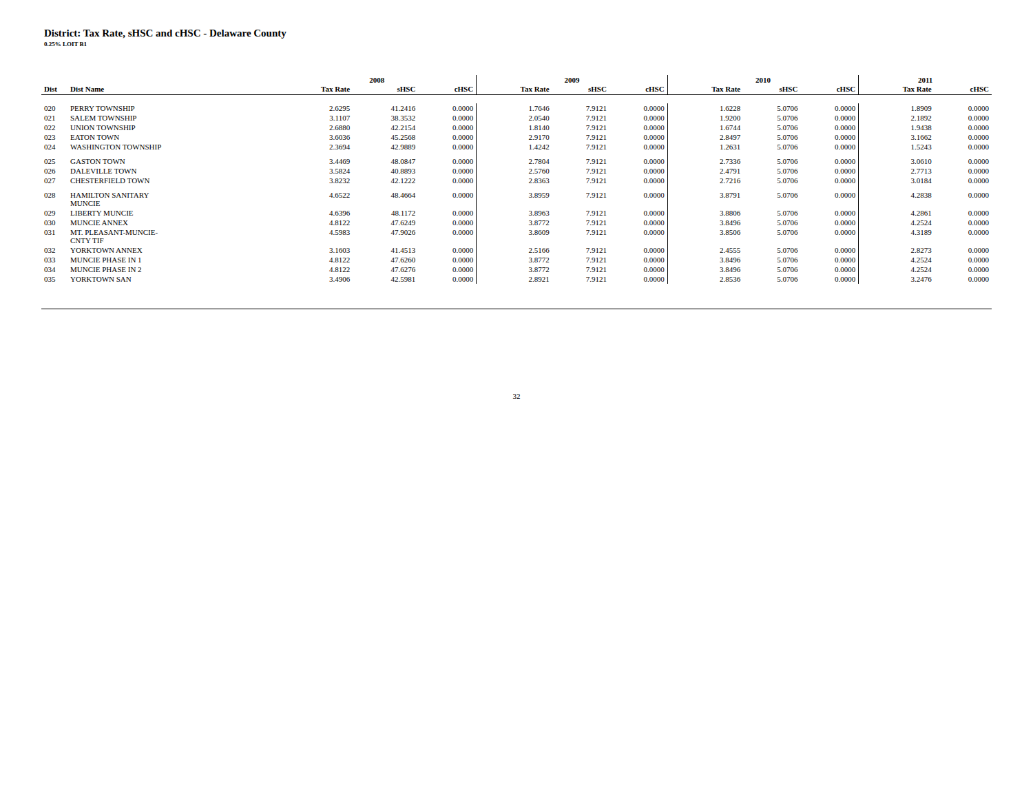District: Tax Rate, sHSC and cHSC - Delaware County
0.25% LOIT B1
| | 2008 | 2009 | 2010 | 2011 |
| --- | --- | --- | --- | --- |
| Dist | Dist Name | Tax Rate | sHSC | cHSC | Tax Rate | sHSC | cHSC | Tax Rate | sHSC | cHSC | Tax Rate | cHSC |
| 020 | PERRY TOWNSHIP | 2.6295 | 41.2416 | 0.0000 | 1.7646 | 7.9121 | 0.0000 | 1.6228 | 5.0706 | 0.0000 | 1.8909 | 0.0000 |
| 021 | SALEM TOWNSHIP | 3.1107 | 38.3532 | 0.0000 | 2.0540 | 7.9121 | 0.0000 | 1.9200 | 5.0706 | 0.0000 | 2.1892 | 0.0000 |
| 022 | UNION TOWNSHIP | 2.6880 | 42.2154 | 0.0000 | 1.8140 | 7.9121 | 0.0000 | 1.6744 | 5.0706 | 0.0000 | 1.9438 | 0.0000 |
| 023 | EATON TOWN | 3.6036 | 45.2568 | 0.0000 | 2.9170 | 7.9121 | 0.0000 | 2.8497 | 5.0706 | 0.0000 | 3.1662 | 0.0000 |
| 024 | WASHINGTON TOWNSHIP | 2.3694 | 42.9889 | 0.0000 | 1.4242 | 7.9121 | 0.0000 | 1.2631 | 5.0706 | 0.0000 | 1.5243 | 0.0000 |
| 025 | GASTON TOWN | 3.4469 | 48.0847 | 0.0000 | 2.7804 | 7.9121 | 0.0000 | 2.7336 | 5.0706 | 0.0000 | 3.0610 | 0.0000 |
| 026 | DALEVILLE TOWN | 3.5824 | 40.8893 | 0.0000 | 2.5760 | 7.9121 | 0.0000 | 2.4791 | 5.0706 | 0.0000 | 2.7713 | 0.0000 |
| 027 | CHESTERFIELD TOWN | 3.8232 | 42.1222 | 0.0000 | 2.8363 | 7.9121 | 0.0000 | 2.7216 | 5.0706 | 0.0000 | 3.0184 | 0.0000 |
| 028 | HAMILTON SANITARY MUNCIE | 4.6522 | 48.4664 | 0.0000 | 3.8959 | 7.9121 | 0.0000 | 3.8791 | 5.0706 | 0.0000 | 4.2838 | 0.0000 |
| 029 | LIBERTY MUNCIE | 4.6396 | 48.1172 | 0.0000 | 3.8963 | 7.9121 | 0.0000 | 3.8806 | 5.0706 | 0.0000 | 4.2861 | 0.0000 |
| 030 | MUNCIE ANNEX | 4.8122 | 47.6249 | 0.0000 | 3.8772 | 7.9121 | 0.0000 | 3.8496 | 5.0706 | 0.0000 | 4.2524 | 0.0000 |
| 031 | MT. PLEASANT-MUNCIE- CNTY TIF | 4.5983 | 47.9026 | 0.0000 | 3.8609 | 7.9121 | 0.0000 | 3.8506 | 5.0706 | 0.0000 | 4.3189 | 0.0000 |
| 032 | YORKTOWN ANNEX | 3.1603 | 41.4513 | 0.0000 | 2.5166 | 7.9121 | 0.0000 | 2.4555 | 5.0706 | 0.0000 | 2.8273 | 0.0000 |
| 033 | MUNCIE PHASE IN 1 | 4.8122 | 47.6260 | 0.0000 | 3.8772 | 7.9121 | 0.0000 | 3.8496 | 5.0706 | 0.0000 | 4.2524 | 0.0000 |
| 034 | MUNCIE PHASE IN 2 | 4.8122 | 47.6276 | 0.0000 | 3.8772 | 7.9121 | 0.0000 | 3.8496 | 5.0706 | 0.0000 | 4.2524 | 0.0000 |
| 035 | YORKTOWN SAN | 3.4906 | 42.5981 | 0.0000 | 2.8921 | 7.9121 | 0.0000 | 2.8536 | 5.0706 | 0.0000 | 3.2476 | 0.0000 |
32